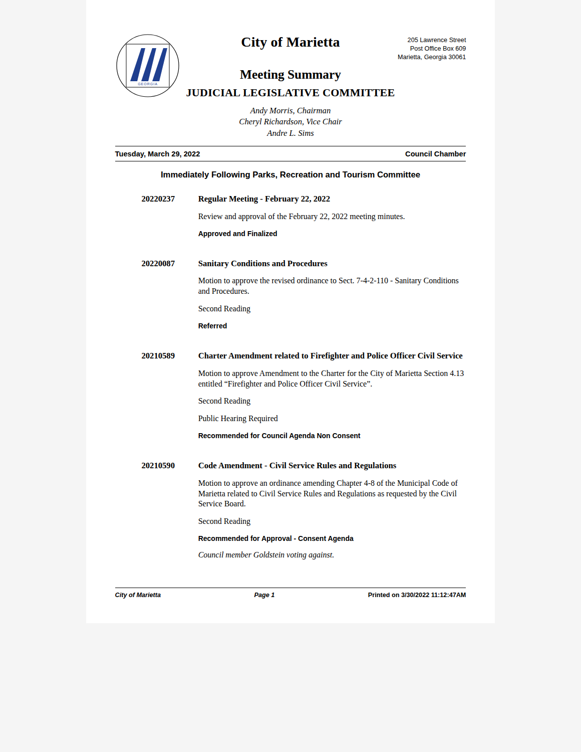GEORGIA
205 Lawrence Street
Post Office Box 609
Marietta, Georgia 30061
City of Marietta
Meeting Summary
JUDICIAL LEGISLATIVE COMMITTEE
Andy Morris, Chairman
Cheryl Richardson, Vice Chair
Andre L. Sims
Tuesday, March 29, 2022 Council Chamber
Immediately Following Parks, Recreation and Tourism Committee
20220237
Regular Meeting - February 22, 2022
Review and approval of the February 22, 2022 meeting minutes.
Approved and Finalized
20220087
Sanitary Conditions and Procedures
Motion to approve the revised ordinance to Sect. 7-4-2-110 - Sanitary Conditions and Procedures.
Second Reading
Referred
20210589
Charter Amendment related to Firefighter and Police Officer Civil Service
Motion to approve Amendment to the Charter for the City of Marietta Section 4.13 entitled “Firefighter and Police Officer Civil Service”.
Second Reading
Public Hearing Required
Recommended for Council Agenda Non Consent
20210590
Code Amendment - Civil Service Rules and Regulations
Motion to approve an ordinance amending Chapter 4-8 of the Municipal Code of Marietta related to Civil Service Rules and Regulations as requested by the Civil Service Board.
Second Reading
Recommended for Approval - Consent Agenda
Council member Goldstein voting against.
City of Marietta Page 1 Printed on 3/30/2022 11:12:47AM